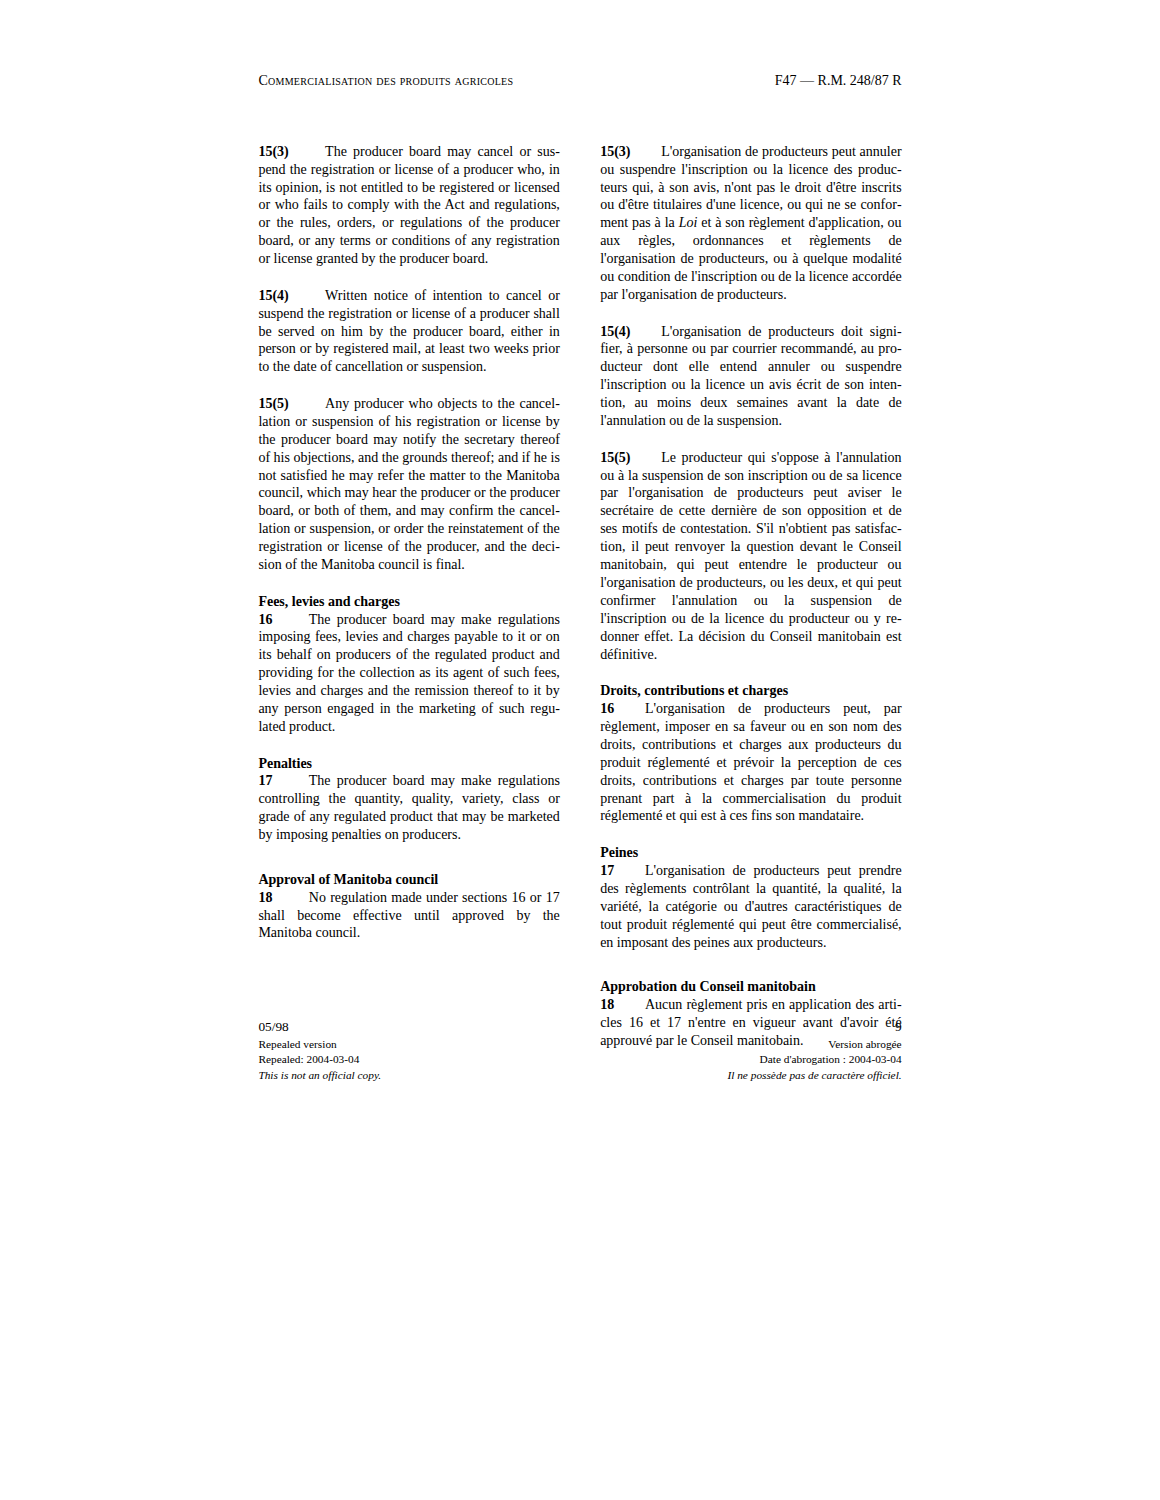Commercialisation des produits agricoles
F47 — R.M. 248/87 R
15(3) The producer board may cancel or suspend the registration or license of a producer who, in its opinion, is not entitled to be registered or licensed or who fails to comply with the Act and regulations, or the rules, orders, or regulations of the producer board, or any terms or conditions of any registration or license granted by the producer board.
15(4) Written notice of intention to cancel or suspend the registration or license of a producer shall be served on him by the producer board, either in person or by registered mail, at least two weeks prior to the date of cancellation or suspension.
15(5) Any producer who objects to the cancellation or suspension of his registration or license by the producer board may notify the secretary thereof of his objections, and the grounds thereof; and if he is not satisfied he may refer the matter to the Manitoba council, which may hear the producer or the producer board, or both of them, and may confirm the cancellation or suspension, or order the reinstatement of the registration or license of the producer, and the decision of the Manitoba council is final.
Fees, levies and charges
16 The producer board may make regulations imposing fees, levies and charges payable to it or on its behalf on producers of the regulated product and providing for the collection as its agent of such fees, levies and charges and the remission thereof to it by any person engaged in the marketing of such regulated product.
Penalties
17 The producer board may make regulations controlling the quantity, quality, variety, class or grade of any regulated product that may be marketed by imposing penalties on producers.
Approval of Manitoba council
18 No regulation made under sections 16 or 17 shall become effective until approved by the Manitoba council.
15(3) L'organisation de producteurs peut annuler ou suspendre l'inscription ou la licence des producteurs qui, à son avis, n'ont pas le droit d'être inscrits ou d'être titulaires d'une licence, ou qui ne se conforment pas à la Loi et à son règlement d'application, ou aux règles, ordonnances et règlements de l'organisation de producteurs, ou à quelque modalité ou condition de l'inscription ou de la licence accordée par l'organisation de producteurs.
15(4) L'organisation de producteurs doit signifier, à personne ou par courrier recommandé, au producteur dont elle entend annuler ou suspendre l'inscription ou la licence un avis écrit de son intention, au moins deux semaines avant la date de l'annulation ou de la suspension.
15(5) Le producteur qui s'oppose à l'annulation ou à la suspension de son inscription ou de sa licence par l'organisation de producteurs peut aviser le secrétaire de cette dernière de son opposition et de ses motifs de contestation. S'il n'obtient pas satisfaction, il peut renvoyer la question devant le Conseil manitobain, qui peut entendre le producteur ou l'organisation de producteurs, ou les deux, et qui peut confirmer l'annulation ou la suspension de l'inscription ou de la licence du producteur ou y redonner effet. La décision du Conseil manitobain est définitive.
Droits, contributions et charges
16 L'organisation de producteurs peut, par règlement, imposer en sa faveur ou en son nom des droits, contributions et charges aux producteurs du produit réglementé et prévoir la perception de ces droits, contributions et charges par toute personne prenant part à la commercialisation du produit réglementé et qui est à ces fins son mandataire.
Peines
17 L'organisation de producteurs peut prendre des règlements contrôlant la quantité, la qualité, la variété, la catégorie ou d'autres caractéristiques de tout produit réglementé qui peut être commercialisé, en imposant des peines aux producteurs.
Approbation du Conseil manitobain
18 Aucun règlement pris en application des articles 16 et 17 n'entre en vigueur avant d'avoir été approuvé par le Conseil manitobain.
05/98
9
Repealed version
Version abrogée
Repealed: 2004-03-04
Date d'abrogation : 2004-03-04
This is not an official copy.
Il ne possède pas de caractère officiel.